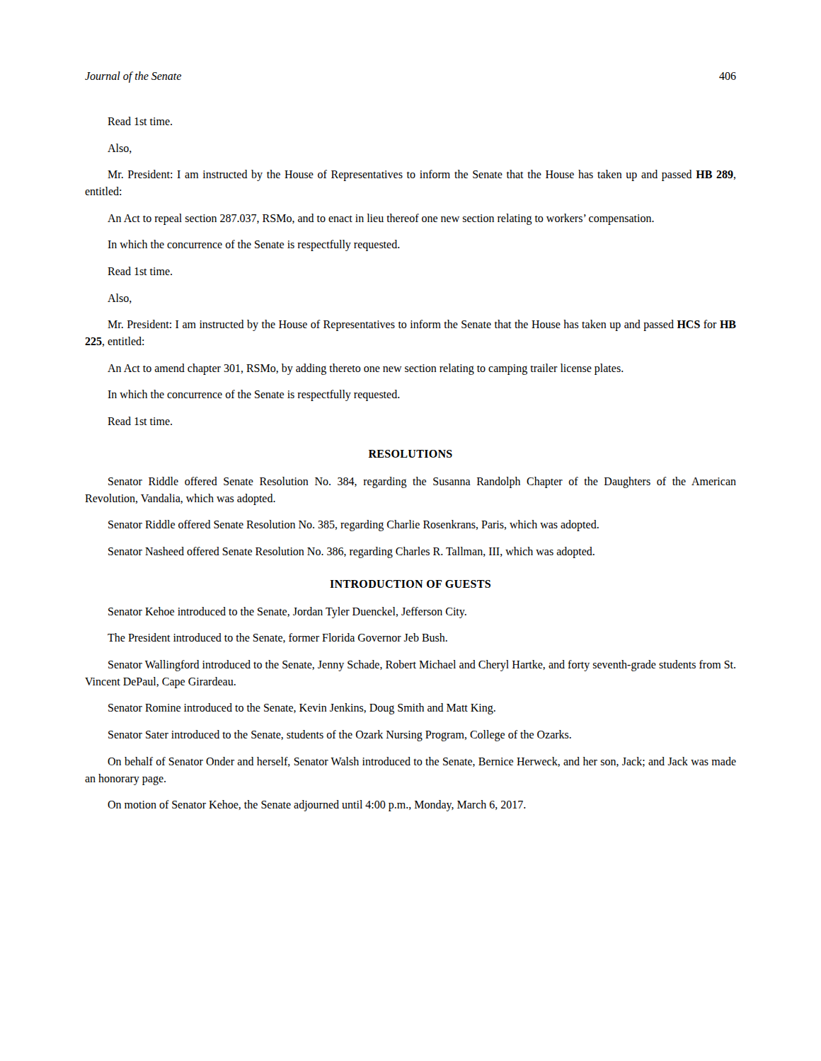Journal of the Senate 406
Read 1st time.
Also,
Mr. President: I am instructed by the House of Representatives to inform the Senate that the House has taken up and passed HB 289, entitled:
An Act to repeal section 287.037, RSMo, and to enact in lieu thereof one new section relating to workers’ compensation.
In which the concurrence of the Senate is respectfully requested.
Read 1st time.
Also,
Mr. President: I am instructed by the House of Representatives to inform the Senate that the House has taken up and passed HCS for HB 225, entitled:
An Act to amend chapter 301, RSMo, by adding thereto one new section relating to camping trailer license plates.
In which the concurrence of the Senate is respectfully requested.
Read 1st time.
RESOLUTIONS
Senator Riddle offered Senate Resolution No. 384, regarding the Susanna Randolph Chapter of the Daughters of the American Revolution, Vandalia, which was adopted.
Senator Riddle offered Senate Resolution No. 385, regarding Charlie Rosenkrans, Paris, which was adopted.
Senator Nasheed offered Senate Resolution No. 386, regarding Charles R. Tallman, III, which was adopted.
INTRODUCTION OF GUESTS
Senator Kehoe introduced to the Senate, Jordan Tyler Duenckel, Jefferson City.
The President introduced to the Senate, former Florida Governor Jeb Bush.
Senator Wallingford introduced to the Senate, Jenny Schade, Robert Michael and Cheryl Hartke, and forty seventh-grade students from St. Vincent DePaul, Cape Girardeau.
Senator Romine introduced to the Senate, Kevin Jenkins, Doug Smith and Matt King.
Senator Sater introduced to the Senate, students of the Ozark Nursing Program, College of the Ozarks.
On behalf of Senator Onder and herself, Senator Walsh introduced to the Senate, Bernice Herweck, and her son, Jack; and Jack was made an honorary page.
On motion of Senator Kehoe, the Senate adjourned until 4:00 p.m., Monday, March 6, 2017.